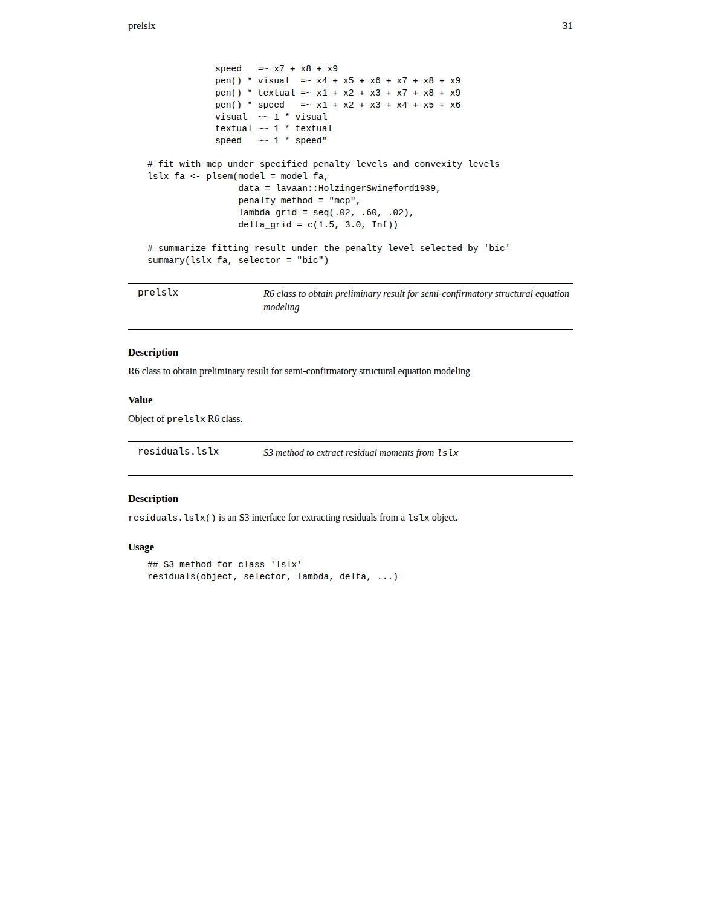prelslx 31
speed   =~ x7 + x8 + x9
pen() * visual  =~ x4 + x5 + x6 + x7 + x8 + x9
pen() * textual =~ x1 + x2 + x3 + x7 + x8 + x9
pen() * speed   =~ x1 + x2 + x3 + x4 + x5 + x6
visual  ~~ 1 * visual
textual ~~ 1 * textual
speed   ~~ 1 * speed"
# fit with mcp under specified penalty levels and convexity levels
lslx_fa <- plsem(model = model_fa,
                 data = lavaan::HolzingerSwineford1939,
                 penalty_method = "mcp",
                 lambda_grid = seq(.02, .60, .02),
                 delta_grid = c(1.5, 3.0, Inf))

# summarize fitting result under the penalty level selected by 'bic'
summary(lslx_fa, selector = "bic")
prelslx
R6 class to obtain preliminary result for semi-confirmatory structural equation modeling
Description
R6 class to obtain preliminary result for semi-confirmatory structural equation modeling
Value
Object of prelslx R6 class.
residuals.lslx
S3 method to extract residual moments from lslx
Description
residuals.lslx() is an S3 interface for extracting residuals from a lslx object.
Usage
## S3 method for class 'lslx'
residuals(object, selector, lambda, delta, ...)